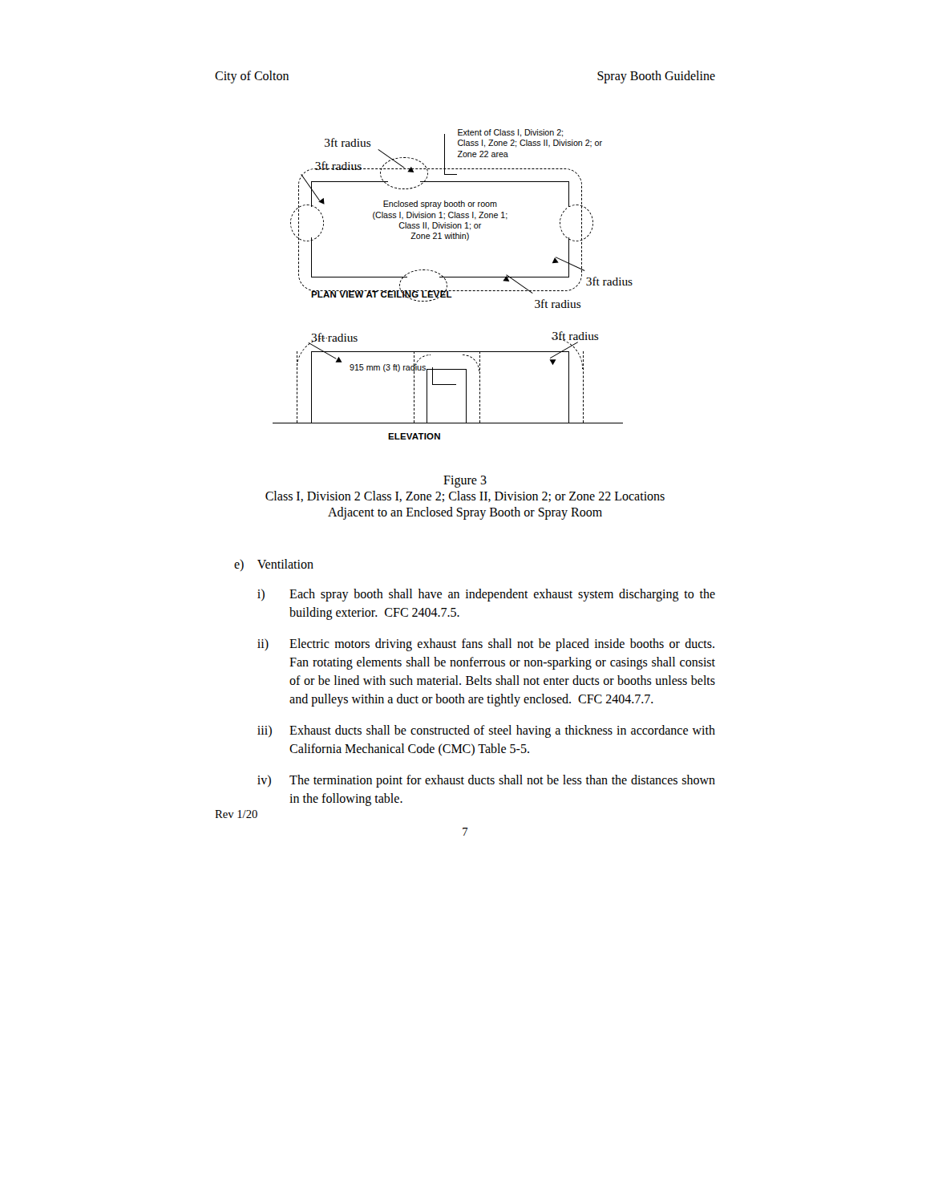City of Colton Spray Booth Guideline
Extent of Class I, Division 2;
Class I, Zone 2; Class II, Division 2; or
Zone 22 area
Enclosed spray booth or room
(Class I, Division 1; Class I, Zone 1;
Class II, Division 1; or
Zone 21 within)
3ft radius
3ft radius
3ft radius
3ft radius
PLAN VIEW AT CEILING LEVEL
3ft radius
3ft radius
915 mm (3 ft) radius
ELEVATION
Figure 3
Class I, Division 2 Class I, Zone 2; Class II, Division 2; or Zone 22 Locations
Adjacent to an Enclosed Spray Booth or Spray Room
e) Ventilation
i) Each spray booth shall have an independent exhaust system discharging to the building exterior. CFC 2404.7.5.
ii) Electric motors driving exhaust fans shall not be placed inside booths or ducts. Fan rotating elements shall be nonferrous or non-sparking or casings shall consist of or be lined with such material. Belts shall not enter ducts or booths unless belts and pulleys within a duct or booth are tightly enclosed. CFC 2404.7.7.
iii) Exhaust ducts shall be constructed of steel having a thickness in accordance with California Mechanical Code (CMC) Table 5-5.
iv) The termination point for exhaust ducts shall not be less than the distances shown in the following table.
Rev 1/20
7